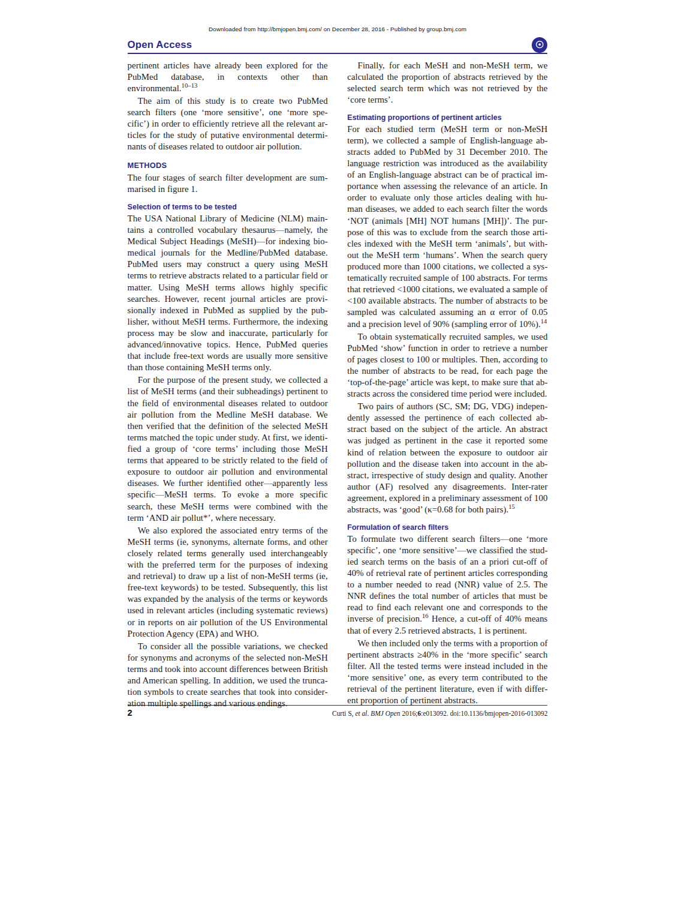Downloaded from http://bmjopen.bmj.com/ on December 28, 2016 - Published by group.bmj.com
Open Access
☉
pertinent articles have already been explored for the PubMed database, in contexts other than environmental.10–13
The aim of this study is to create two PubMed search filters (one ‘more sensitive’, one ‘more specific’) in order to efficiently retrieve all the relevant articles for the study of putative environmental determinants of diseases related to outdoor air pollution.
Methods
The four stages of search filter development are summarised in figure 1.
Selection of terms to be tested
The USA National Library of Medicine (NLM) maintains a controlled vocabulary thesaurus—namely, the Medical Subject Headings (MeSH)—for indexing biomedical journals for the Medline/PubMed database. PubMed users may construct a query using MeSH terms to retrieve abstracts related to a particular field or matter. Using MeSH terms allows highly specific searches. However, recent journal articles are provisionally indexed in PubMed as supplied by the publisher, without MeSH terms. Furthermore, the indexing process may be slow and inaccurate, particularly for advanced/innovative topics. Hence, PubMed queries that include free-text words are usually more sensitive than those containing MeSH terms only.
For the purpose of the present study, we collected a list of MeSH terms (and their subheadings) pertinent to the field of environmental diseases related to outdoor air pollution from the Medline MeSH database. We then verified that the definition of the selected MeSH terms matched the topic under study. At first, we identified a group of ‘core terms’ including those MeSH terms that appeared to be strictly related to the field of exposure to outdoor air pollution and environmental diseases. We further identified other—apparently less specific—MeSH terms. To evoke a more specific search, these MeSH terms were combined with the term ‘AND air pollut*’, where necessary.
We also explored the associated entry terms of the MeSH terms (ie, synonyms, alternate forms, and other closely related terms generally used interchangeably with the preferred term for the purposes of indexing and retrieval) to draw up a list of non-MeSH terms (ie, free-text keywords) to be tested. Subsequently, this list was expanded by the analysis of the terms or keywords used in relevant articles (including systematic reviews) or in reports on air pollution of the US Environmental Protection Agency (EPA) and WHO.
To consider all the possible variations, we checked for synonyms and acronyms of the selected non-MeSH terms and took into account differences between British and American spelling. In addition, we used the truncation symbols to create searches that took into consideration multiple spellings and various endings.
Finally, for each MeSH and non-MeSH term, we calculated the proportion of abstracts retrieved by the selected search term which was not retrieved by the ‘core terms’.
Estimating proportions of pertinent articles
For each studied term (MeSH term or non-MeSH term), we collected a sample of English-language abstracts added to PubMed by 31 December 2010. The language restriction was introduced as the availability of an English-language abstract can be of practical importance when assessing the relevance of an article. In order to evaluate only those articles dealing with human diseases, we added to each search filter the words ‘NOT (animals [MH] NOT humans [MH])’. The purpose of this was to exclude from the search those articles indexed with the MeSH term ‘animals’, but without the MeSH term ‘humans’. When the search query produced more than 1000 citations, we collected a systematically recruited sample of 100 abstracts. For terms that retrieved <1000 citations, we evaluated a sample of <100 available abstracts. The number of abstracts to be sampled was calculated assuming an α error of 0.05 and a precision level of 90% (sampling error of 10%).14
To obtain systematically recruited samples, we used PubMed ‘show’ function in order to retrieve a number of pages closest to 100 or multiples. Then, according to the number of abstracts to be read, for each page the ‘top-of-the-page’ article was kept, to make sure that abstracts across the considered time period were included.
Two pairs of authors (SC, SM; DG, VDG) independently assessed the pertinence of each collected abstract based on the subject of the article. An abstract was judged as pertinent in the case it reported some kind of relation between the exposure to outdoor air pollution and the disease taken into account in the abstract, irrespective of study design and quality. Another author (AF) resolved any disagreements. Inter-rater agreement, explored in a preliminary assessment of 100 abstracts, was ‘good’ (κ=0.68 for both pairs).15
Formulation of search filters
To formulate two different search filters—one ‘more specific’, one ‘more sensitive’—we classified the studied search terms on the basis of an a priori cut-off of 40% of retrieval rate of pertinent articles corresponding to a number needed to read (NNR) value of 2.5. The NNR defines the total number of articles that must be read to find each relevant one and corresponds to the inverse of precision.16 Hence, a cut-off of 40% means that of every 2.5 retrieved abstracts, 1 is pertinent.
We then included only the terms with a proportion of pertinent abstracts ≥40% in the ‘more specific’ search filter. All the tested terms were instead included in the ‘more sensitive’ one, as every term contributed to the retrieval of the pertinent literature, even if with different proportion of pertinent abstracts.
2
Curti S, et al. BMJ Open 2016;6:e013092. doi:10.1136/bmjopen-2016-013092